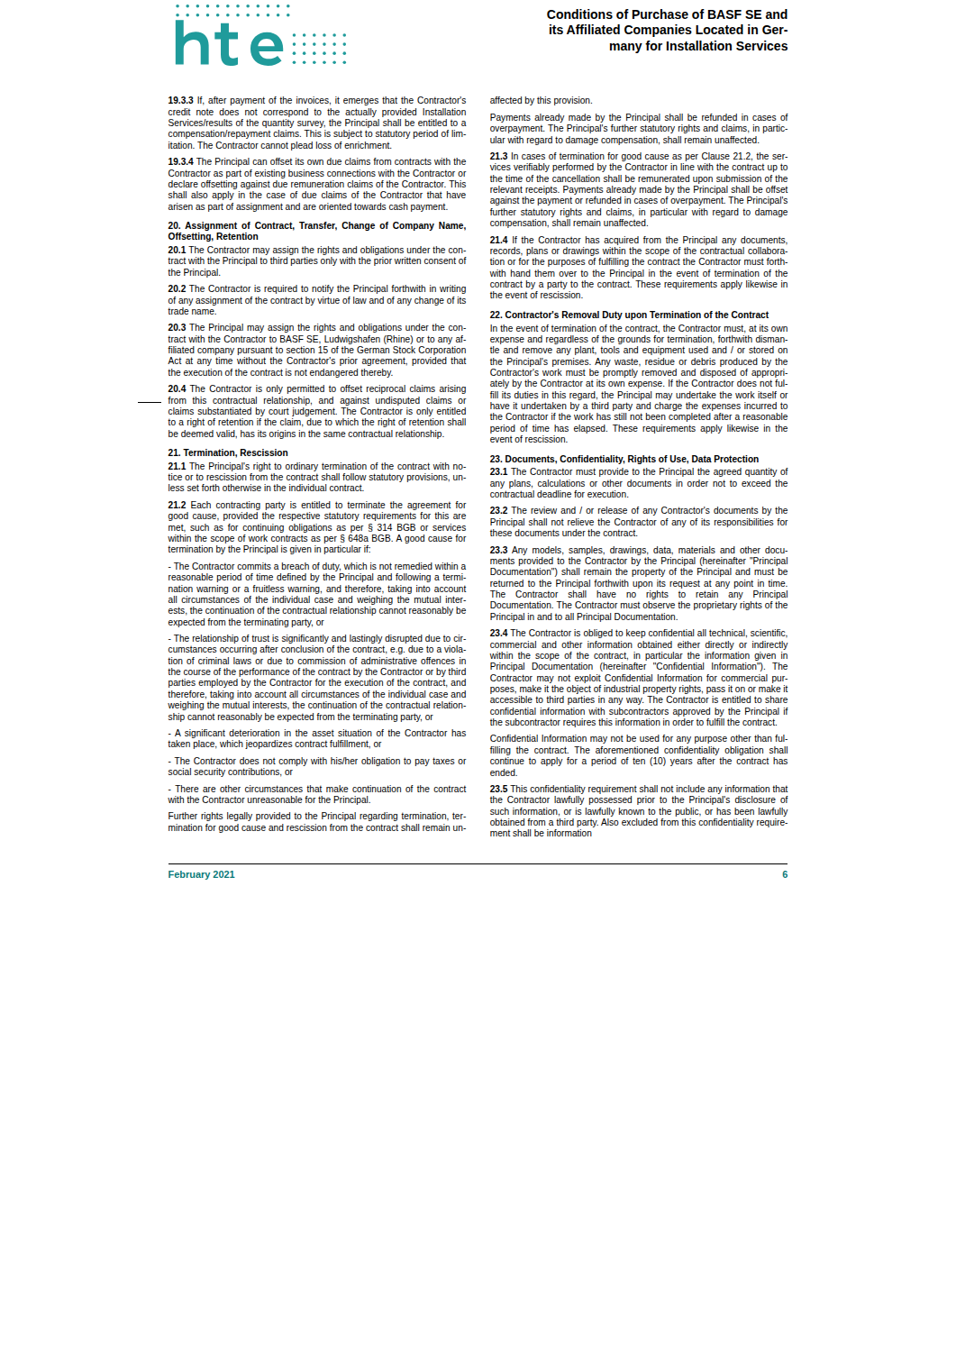Conditions of Purchase of BASF SE and
its Affiliated Companies Located in Ger-
many for Installation Services
19.3.3 If, after payment of the invoices, it emerges that the Contractor's credit note does not correspond to the actually provided Installation Services/results of the quantity survey, the Principal shall be entitled to a compensation/repayment claims. This is subject to statutory period of limitation. The Contractor cannot plead loss of enrichment.
19.3.4 The Principal can offset its own due claims from contracts with the Contractor as part of existing business connections with the Contractor or declare offsetting against due remuneration claims of the Contractor. This shall also apply in the case of due claims of the Contractor that have arisen as part of assignment and are oriented towards cash payment.
20. Assignment of Contract, Transfer, Change of Company Name, Offsetting, Retention
20.1 The Contractor may assign the rights and obligations under the contract with the Principal to third parties only with the prior written consent of the Principal.
20.2 The Contractor is required to notify the Principal forthwith in writing of any assignment of the contract by virtue of law and of any change of its trade name.
20.3 The Principal may assign the rights and obligations under the contract with the Contractor to BASF SE, Ludwigshafen (Rhine) or to any affiliated company pursuant to section 15 of the German Stock Corporation Act at any time without the Contractor's prior agreement, provided that the execution of the contract is not endangered thereby.
20.4 The Contractor is only permitted to offset reciprocal claims arising from this contractual relationship, and against undisputed claims or claims substantiated by court judgement. The Contractor is only entitled to a right of retention if the claim, due to which the right of retention shall be deemed valid, has its origins in the same contractual relationship.
21. Termination, Rescission
21.1 The Principal's right to ordinary termination of the contract with notice or to rescission from the contract shall follow statutory provisions, unless set forth otherwise in the individual contract.
21.2 Each contracting party is entitled to terminate the agreement for good cause, provided the respective statutory requirements for this are met, such as for continuing obligations as per § 314 BGB or services within the scope of work contracts as per § 648a BGB. A good cause for termination by the Principal is given in particular if:
- The Contractor commits a breach of duty, which is not remedied within a reasonable period of time defined by the Principal and following a termination warning or a fruitless warning, and therefore, taking into account all circumstances of the individual case and weighing the mutual interests, the continuation of the contractual relationship cannot reasonably be expected from the terminating party, or
- The relationship of trust is significantly and lastingly disrupted due to circumstances occurring after conclusion of the contract, e.g. due to a violation of criminal laws or due to commission of administrative offences in the course of the performance of the contract by the Contractor or by third parties employed by the Contractor for the execution of the contract, and therefore, taking into account all circumstances of the individual case and weighing the mutual interests, the continuation of the contractual relationship cannot reasonably be expected from the terminating party, or
- A significant deterioration in the asset situation of the Contractor has taken place, which jeopardizes contract fulfillment, or
- The Contractor does not comply with his/her obligation to pay taxes or social security contributions, or
- There are other circumstances that make continuation of the contract with the Contractor unreasonable for the Principal.
Further rights legally provided to the Principal regarding termination, termination for good cause and rescission from the contract shall remain unaffected by this provision.
Payments already made by the Principal shall be refunded in cases of overpayment. The Principal's further statutory rights and claims, in particular with regard to damage compensation, shall remain unaffected.
21.3 In cases of termination for good cause as per Clause 21.2, the services verifiably performed by the Contractor in line with the contract up to the time of the cancellation shall be remunerated upon submission of the relevant receipts. Payments already made by the Principal shall be offset against the payment or refunded in cases of overpayment. The Principal's further statutory rights and claims, in particular with regard to damage compensation, shall remain unaffected.
21.4 If the Contractor has acquired from the Principal any documents, records, plans or drawings within the scope of the contractual collaboration or for the purposes of fulfilling the contract the Contractor must forthwith hand them over to the Principal in the event of termination of the contract by a party to the contract. These requirements apply likewise in the event of rescission.
22. Contractor's Removal Duty upon Termination of the Contract
In the event of termination of the contract, the Contractor must, at its own expense and regardless of the grounds for termination, forthwith dismantle and remove any plant, tools and equipment used and / or stored on the Principal's premises. Any waste, residue or debris produced by the Contractor's work must be promptly removed and disposed of appropriately by the Contractor at its own expense. If the Contractor does not fulfill its duties in this regard, the Principal may undertake the work itself or have it undertaken by a third party and charge the expenses incurred to the Contractor if the work has still not been completed after a reasonable period of time has elapsed. These requirements apply likewise in the event of rescission.
23. Documents, Confidentiality, Rights of Use, Data Protection
23.1 The Contractor must provide to the Principal the agreed quantity of any plans, calculations or other documents in order not to exceed the contractual deadline for execution.
23.2 The review and / or release of any Contractor's documents by the Principal shall not relieve the Contractor of any of its responsibilities for these documents under the contract.
23.3 Any models, samples, drawings, data, materials and other documents provided to the Contractor by the Principal (hereinafter "Principal Documentation") shall remain the property of the Principal and must be returned to the Principal forthwith upon its request at any point in time. The Contractor shall have no rights to retain any Principal Documentation. The Contractor must observe the proprietary rights of the Principal in and to all Principal Documentation.
23.4 The Contractor is obliged to keep confidential all technical, scientific, commercial and other information obtained either directly or indirectly within the scope of the contract, in particular the information given in Principal Documentation (hereinafter "Confidential Information"). The Contractor may not exploit Confidential Information for commercial purposes, make it the object of industrial property rights, pass it on or make it accessible to third parties in any way. The Contractor is entitled to share confidential information with subcontractors approved by the Principal if the subcontractor requires this information in order to fulfill the contract.
Confidential Information may not be used for any purpose other than fulfilling the contract. The aforementioned confidentiality obligation shall continue to apply for a period of ten (10) years after the contract has ended.
23.5 This confidentiality requirement shall not include any information that the Contractor lawfully possessed prior to the Principal's disclosure of such information, or is lawfully known to the public, or has been lawfully obtained from a third party. Also excluded from this confidentiality requirement shall be information
February 2021 6